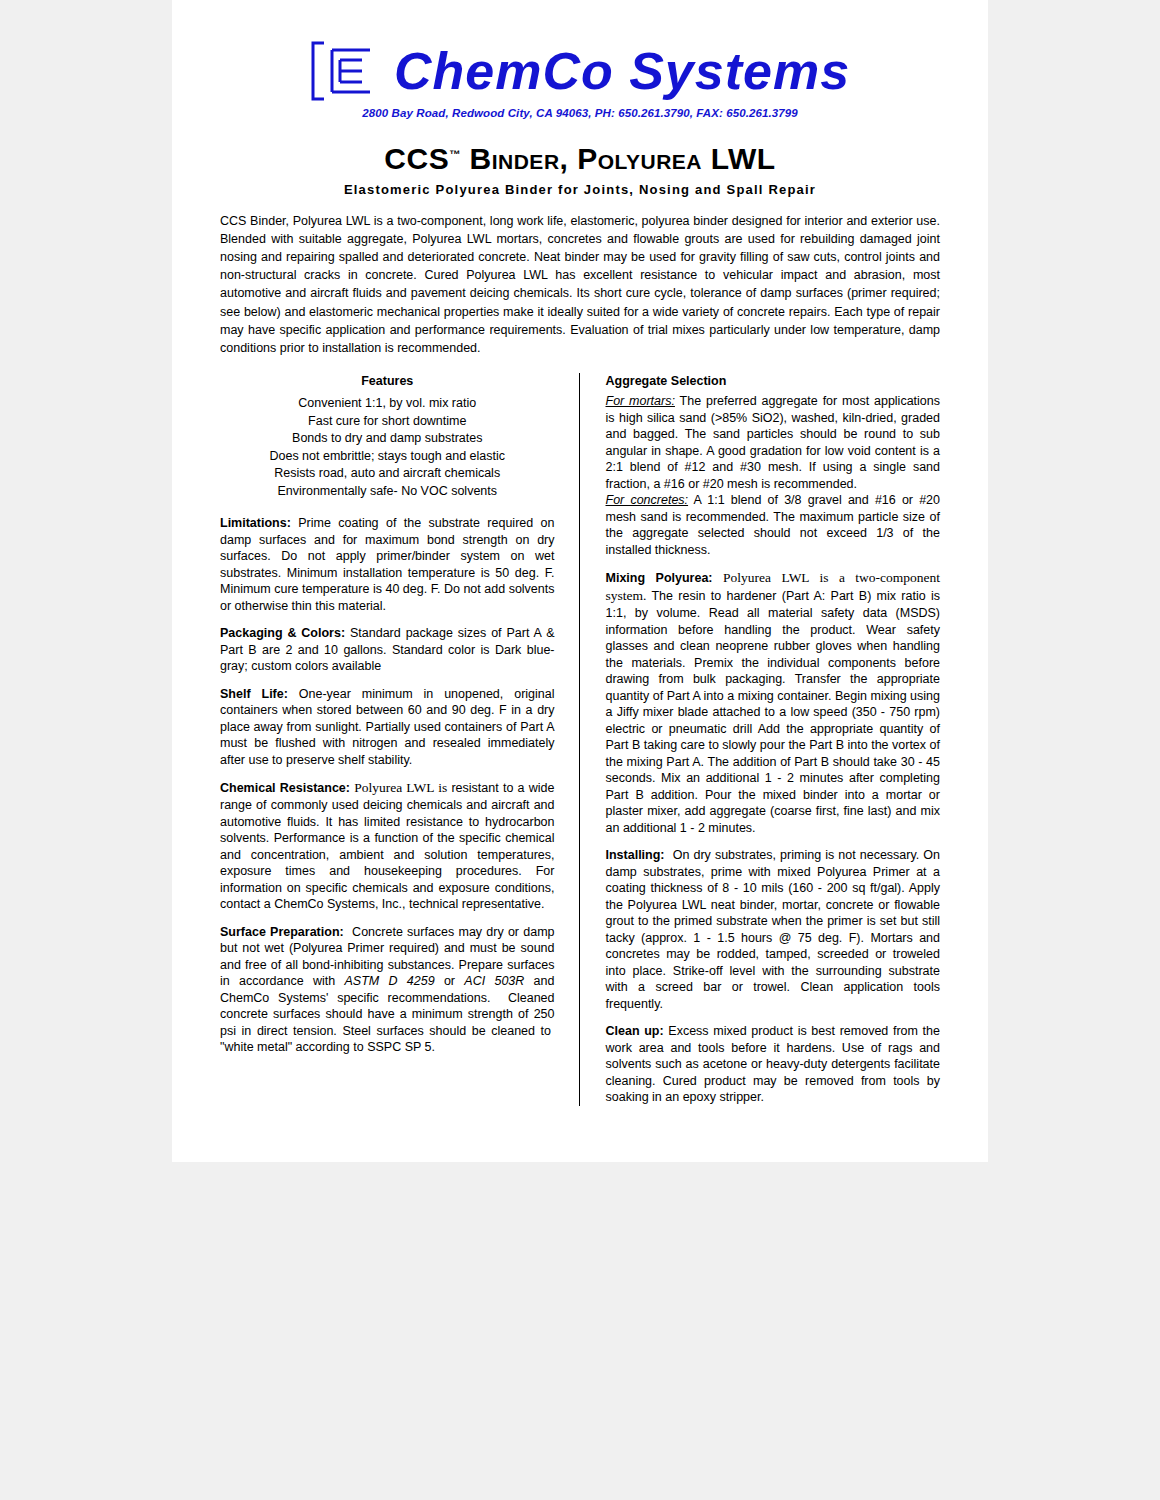ChemCo Systems
2800 Bay Road, Redwood City, CA 94063, PH: 650.261.3790, FAX: 650.261.3799
CCS™ Binder, Polyurea LWL
Elastomeric Polyurea Binder for Joints, Nosing and Spall Repair
CCS Binder, Polyurea LWL is a two-component, long work life, elastomeric, polyurea binder designed for interior and exterior use. Blended with suitable aggregate, Polyurea LWL mortars, concretes and flowable grouts are used for rebuilding damaged joint nosing and repairing spalled and deteriorated concrete. Neat binder may be used for gravity filling of saw cuts, control joints and non-structural cracks in concrete. Cured Polyurea LWL has excellent resistance to vehicular impact and abrasion, most automotive and aircraft fluids and pavement deicing chemicals. Its short cure cycle, tolerance of damp surfaces (primer required; see below) and elastomeric mechanical properties make it ideally suited for a wide variety of concrete repairs. Each type of repair may have specific application and performance requirements. Evaluation of trial mixes particularly under low temperature, damp conditions prior to installation is recommended.
Features
Convenient 1:1, by vol. mix ratio
Fast cure for short downtime
Bonds to dry and damp substrates
Does not embrittle; stays tough and elastic
Resists road, auto and aircraft chemicals
Environmentally safe- No VOC solvents
Limitations: Prime coating of the substrate required on damp surfaces and for maximum bond strength on dry surfaces. Do not apply primer/binder system on wet substrates. Minimum installation temperature is 50 deg. F. Minimum cure temperature is 40 deg. F. Do not add solvents or otherwise thin this material.
Packaging & Colors: Standard package sizes of Part A & Part B are 2 and 10 gallons. Standard color is Dark blue-gray; custom colors available
Shelf Life: One-year minimum in unopened, original containers when stored between 60 and 90 deg. F in a dry place away from sunlight. Partially used containers of Part A must be flushed with nitrogen and resealed immediately after use to preserve shelf stability.
Chemical Resistance: Polyurea LWL is resistant to a wide range of commonly used deicing chemicals and aircraft and automotive fluids. It has limited resistance to hydrocarbon solvents. Performance is a function of the specific chemical and concentration, ambient and solution temperatures, exposure times and housekeeping procedures. For information on specific chemicals and exposure conditions, contact a ChemCo Systems, Inc., technical representative.
Surface Preparation: Concrete surfaces may dry or damp but not wet (Polyurea Primer required) and must be sound and free of all bond-inhibiting substances. Prepare surfaces in accordance with ASTM D 4259 or ACI 503R and ChemCo Systems' specific recommendations. Cleaned concrete surfaces should have a minimum strength of 250 psi in direct tension. Steel surfaces should be cleaned to "white metal" according to SSPC SP 5.
Aggregate Selection
For mortars: The preferred aggregate for most applications is high silica sand (>85% SiO2), washed, kiln-dried, graded and bagged. The sand particles should be round to sub angular in shape. A good gradation for low void content is a 2:1 blend of #12 and #30 mesh. If using a single sand fraction, a #16 or #20 mesh is recommended.
For concretes: A 1:1 blend of 3/8 gravel and #16 or #20 mesh sand is recommended. The maximum particle size of the aggregate selected should not exceed 1/3 of the installed thickness.
Mixing Polyurea: Polyurea LWL is a two-component system. The resin to hardener (Part A: Part B) mix ratio is 1:1, by volume. Read all material safety data (MSDS) information before handling the product. Wear safety glasses and clean neoprene rubber gloves when handling the materials. Premix the individual components before drawing from bulk packaging. Transfer the appropriate quantity of Part A into a mixing container. Begin mixing using a Jiffy mixer blade attached to a low speed (350 - 750 rpm) electric or pneumatic drill Add the appropriate quantity of Part B taking care to slowly pour the Part B into the vortex of the mixing Part A. The addition of Part B should take 30 - 45 seconds. Mix an additional 1 - 2 minutes after completing Part B addition. Pour the mixed binder into a mortar or plaster mixer, add aggregate (coarse first, fine last) and mix an additional 1 - 2 minutes.
Installing: On dry substrates, priming is not necessary. On damp substrates, prime with mixed Polyurea Primer at a coating thickness of 8 - 10 mils (160 - 200 sq ft/gal). Apply the Polyurea LWL neat binder, mortar, concrete or flowable grout to the primed substrate when the primer is set but still tacky (approx. 1 - 1.5 hours @ 75 deg. F). Mortars and concretes may be rodded, tamped, screeded or troweled into place. Strike-off level with the surrounding substrate with a screed bar or trowel. Clean application tools frequently.
Clean up: Excess mixed product is best removed from the work area and tools before it hardens. Use of rags and solvents such as acetone or heavy-duty detergents facilitate cleaning. Cured product may be removed from tools by soaking in an epoxy stripper.